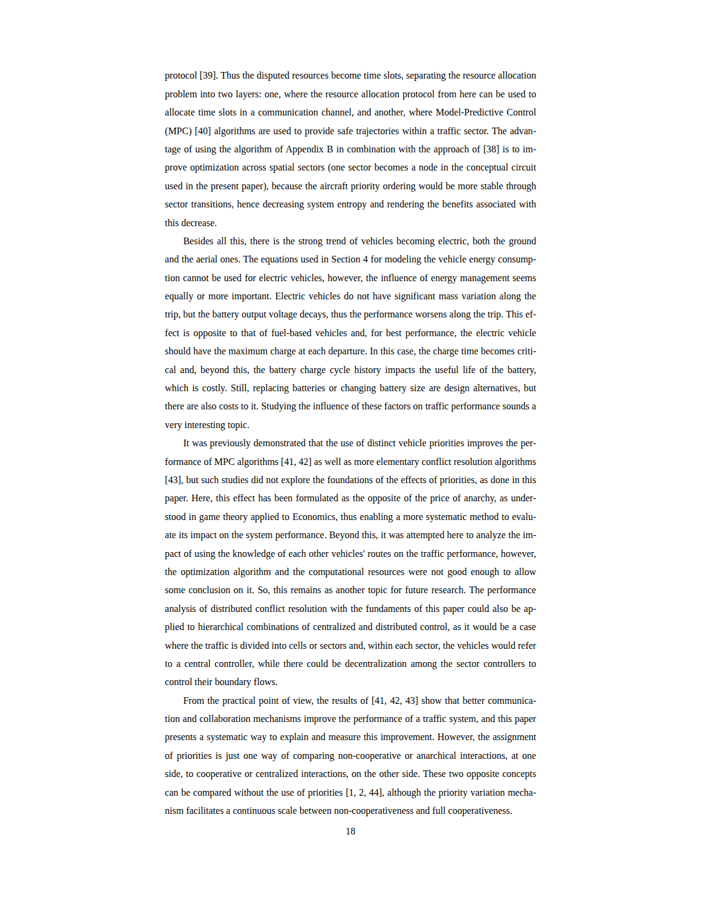protocol [39]. Thus the disputed resources become time slots, separating the resource allocation problem into two layers: one, where the resource allocation protocol from here can be used to allocate time slots in a communication channel, and another, where Model-Predictive Control (MPC) [40] algorithms are used to provide safe trajectories within a traffic sector. The advantage of using the algorithm of Appendix B in combination with the approach of [38] is to improve optimization across spatial sectors (one sector becomes a node in the conceptual circuit used in the present paper), because the aircraft priority ordering would be more stable through sector transitions, hence decreasing system entropy and rendering the benefits associated with this decrease.
Besides all this, there is the strong trend of vehicles becoming electric, both the ground and the aerial ones. The equations used in Section 4 for modeling the vehicle energy consumption cannot be used for electric vehicles, however, the influence of energy management seems equally or more important. Electric vehicles do not have significant mass variation along the trip, but the battery output voltage decays, thus the performance worsens along the trip. This effect is opposite to that of fuel-based vehicles and, for best performance, the electric vehicle should have the maximum charge at each departure. In this case, the charge time becomes critical and, beyond this, the battery charge cycle history impacts the useful life of the battery, which is costly. Still, replacing batteries or changing battery size are design alternatives, but there are also costs to it. Studying the influence of these factors on traffic performance sounds a very interesting topic.
It was previously demonstrated that the use of distinct vehicle priorities improves the performance of MPC algorithms [41, 42] as well as more elementary conflict resolution algorithms [43], but such studies did not explore the foundations of the effects of priorities, as done in this paper. Here, this effect has been formulated as the opposite of the price of anarchy, as understood in game theory applied to Economics, thus enabling a more systematic method to evaluate its impact on the system performance. Beyond this, it was attempted here to analyze the impact of using the knowledge of each other vehicles' routes on the traffic performance, however, the optimization algorithm and the computational resources were not good enough to allow some conclusion on it. So, this remains as another topic for future research. The performance analysis of distributed conflict resolution with the fundaments of this paper could also be applied to hierarchical combinations of centralized and distributed control, as it would be a case where the traffic is divided into cells or sectors and, within each sector, the vehicles would refer to a central controller, while there could be decentralization among the sector controllers to control their boundary flows.
From the practical point of view, the results of [41, 42, 43] show that better communication and collaboration mechanisms improve the performance of a traffic system, and this paper presents a systematic way to explain and measure this improvement. However, the assignment of priorities is just one way of comparing non-cooperative or anarchical interactions, at one side, to cooperative or centralized interactions, on the other side. These two opposite concepts can be compared without the use of priorities [1, 2, 44], although the priority variation mechanism facilitates a continuous scale between non-cooperativeness and full cooperativeness.
18